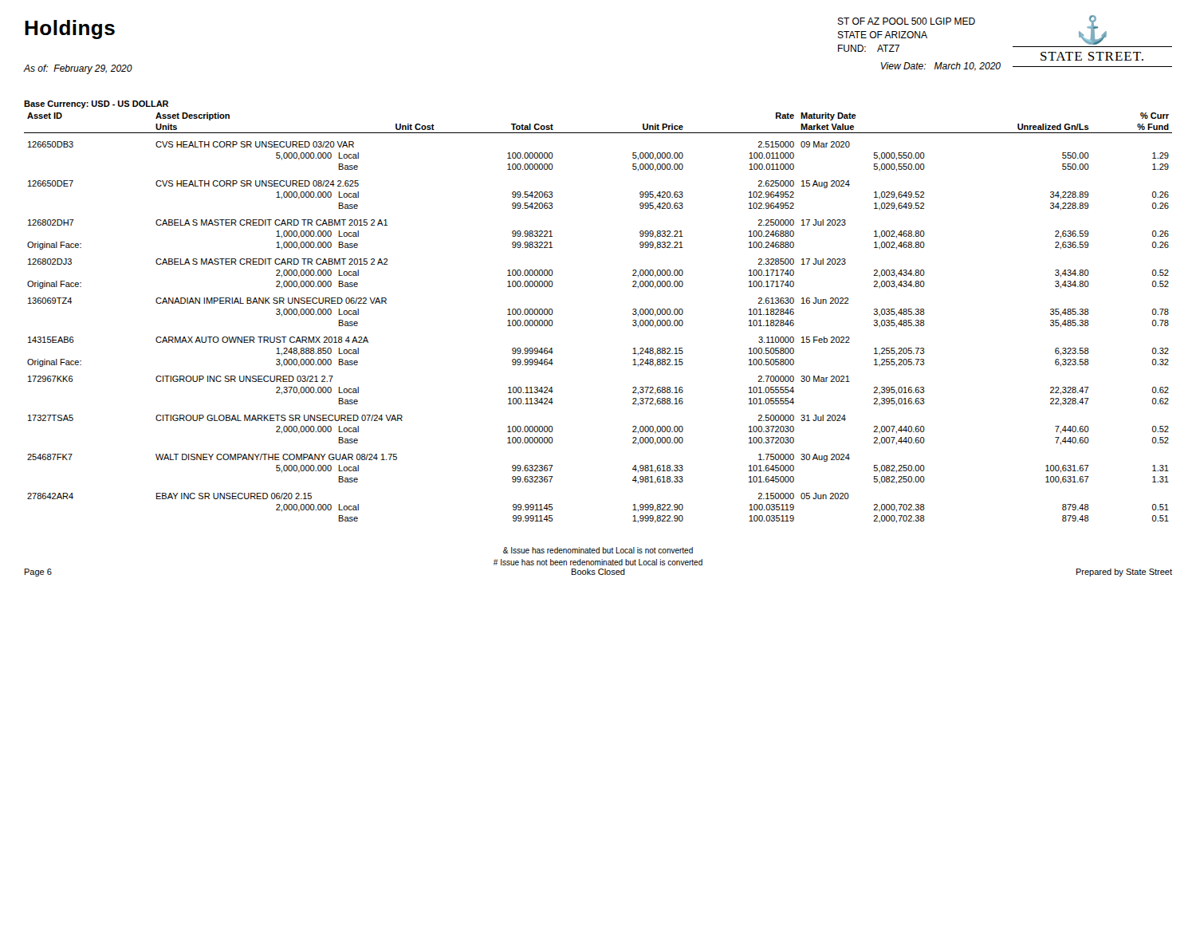Holdings
As of: February 29, 2020
ST OF AZ POOL 500 LGIP MED
STATE OF ARIZONA
FUND: ATZ7
View Date: March 10, 2020
⚓
STATE STREET.
Base Currency: USD - US DOLLAR
| Asset ID | Asset Description | | | | Rate | Maturity Date | | % Curr |
| --- | --- | --- | --- | --- | --- | --- | --- | --- |
| | Units | Unit Cost | Total Cost | Unit Price | | Market Value | Unrealized Gn/Ls | % Fund |
| 126650DB3 | CVS HEALTH CORP SR UNSECURED 03/20 VAR | 2.515000 | 09 Mar 2020 | | |
| | 5,000,000.000 | Local | 100.000000 | 5,000,000.00 | 100.011000 | 5,000,550.00 | 550.00 | 1.29 |
| | | Base | 100.000000 | 5,000,000.00 | 100.011000 | 5,000,550.00 | 550.00 | 1.29 |
| 126650DE7 | CVS HEALTH CORP SR UNSECURED 08/24 2.625 | 2.625000 | 15 Aug 2024 | | |
| | 1,000,000.000 | Local | 99.542063 | 995,420.63 | 102.964952 | 1,029,649.52 | 34,228.89 | 0.26 |
| | | Base | 99.542063 | 995,420.63 | 102.964952 | 1,029,649.52 | 34,228.89 | 0.26 |
| 126802DH7 | CABELA S MASTER CREDIT CARD TR CABMT 2015 2 A1 | 2.250000 | 17 Jul 2023 | | |
| | 1,000,000.000 | Local | 99.983221 | 999,832.21 | 100.246880 | 1,002,468.80 | 2,636.59 | 0.26 |
| Original Face: | 1,000,000.000 | Base | 99.983221 | 999,832.21 | 100.246880 | 1,002,468.80 | 2,636.59 | 0.26 |
| 126802DJ3 | CABELA S MASTER CREDIT CARD TR CABMT 2015 2 A2 | 2.328500 | 17 Jul 2023 | | |
| | 2,000,000.000 | Local | 100.000000 | 2,000,000.00 | 100.171740 | 2,003,434.80 | 3,434.80 | 0.52 |
| Original Face: | 2,000,000.000 | Base | 100.000000 | 2,000,000.00 | 100.171740 | 2,003,434.80 | 3,434.80 | 0.52 |
| 136069TZ4 | CANADIAN IMPERIAL BANK SR UNSECURED 06/22 VAR | 2.613630 | 16 Jun 2022 | | |
| | 3,000,000.000 | Local | 100.000000 | 3,000,000.00 | 101.182846 | 3,035,485.38 | 35,485.38 | 0.78 |
| | | Base | 100.000000 | 3,000,000.00 | 101.182846 | 3,035,485.38 | 35,485.38 | 0.78 |
| 14315EAB6 | CARMAX AUTO OWNER TRUST CARMX 2018 4 A2A | 3.110000 | 15 Feb 2022 | | |
| | 1,248,888.850 | Local | 99.999464 | 1,248,882.15 | 100.505800 | 1,255,205.73 | 6,323.58 | 0.32 |
| Original Face: | 3,000,000.000 | Base | 99.999464 | 1,248,882.15 | 100.505800 | 1,255,205.73 | 6,323.58 | 0.32 |
| 172967KK6 | CITIGROUP INC SR UNSECURED 03/21 2.7 | 2.700000 | 30 Mar 2021 | | |
| | 2,370,000.000 | Local | 100.113424 | 2,372,688.16 | 101.055554 | 2,395,016.63 | 22,328.47 | 0.62 |
| | | Base | 100.113424 | 2,372,688.16 | 101.055554 | 2,395,016.63 | 22,328.47 | 0.62 |
| 17327TSA5 | CITIGROUP GLOBAL MARKETS SR UNSECURED 07/24 VAR | 2.500000 | 31 Jul 2024 | | |
| | 2,000,000.000 | Local | 100.000000 | 2,000,000.00 | 100.372030 | 2,007,440.60 | 7,440.60 | 0.52 |
| | | Base | 100.000000 | 2,000,000.00 | 100.372030 | 2,007,440.60 | 7,440.60 | 0.52 |
| 254687FK7 | WALT DISNEY COMPANY/THE COMPANY GUAR 08/24 1.75 | 1.750000 | 30 Aug 2024 | | |
| | 5,000,000.000 | Local | 99.632367 | 4,981,618.33 | 101.645000 | 5,082,250.00 | 100,631.67 | 1.31 |
| | | Base | 99.632367 | 4,981,618.33 | 101.645000 | 5,082,250.00 | 100,631.67 | 1.31 |
| 278642AR4 | EBAY INC SR UNSECURED 06/20 2.15 | 2.150000 | 05 Jun 2020 | | |
| | 2,000,000.000 | Local | 99.991145 | 1,999,822.90 | 100.035119 | 2,000,702.38 | 879.48 | 0.51 |
| | | Base | 99.991145 | 1,999,822.90 | 100.035119 | 2,000,702.38 | 879.48 | 0.51 |
& Issue has redenominated but Local is not converted
# Issue has not been redenominated but Local is converted
Page 6
Books Closed
Prepared by State Street